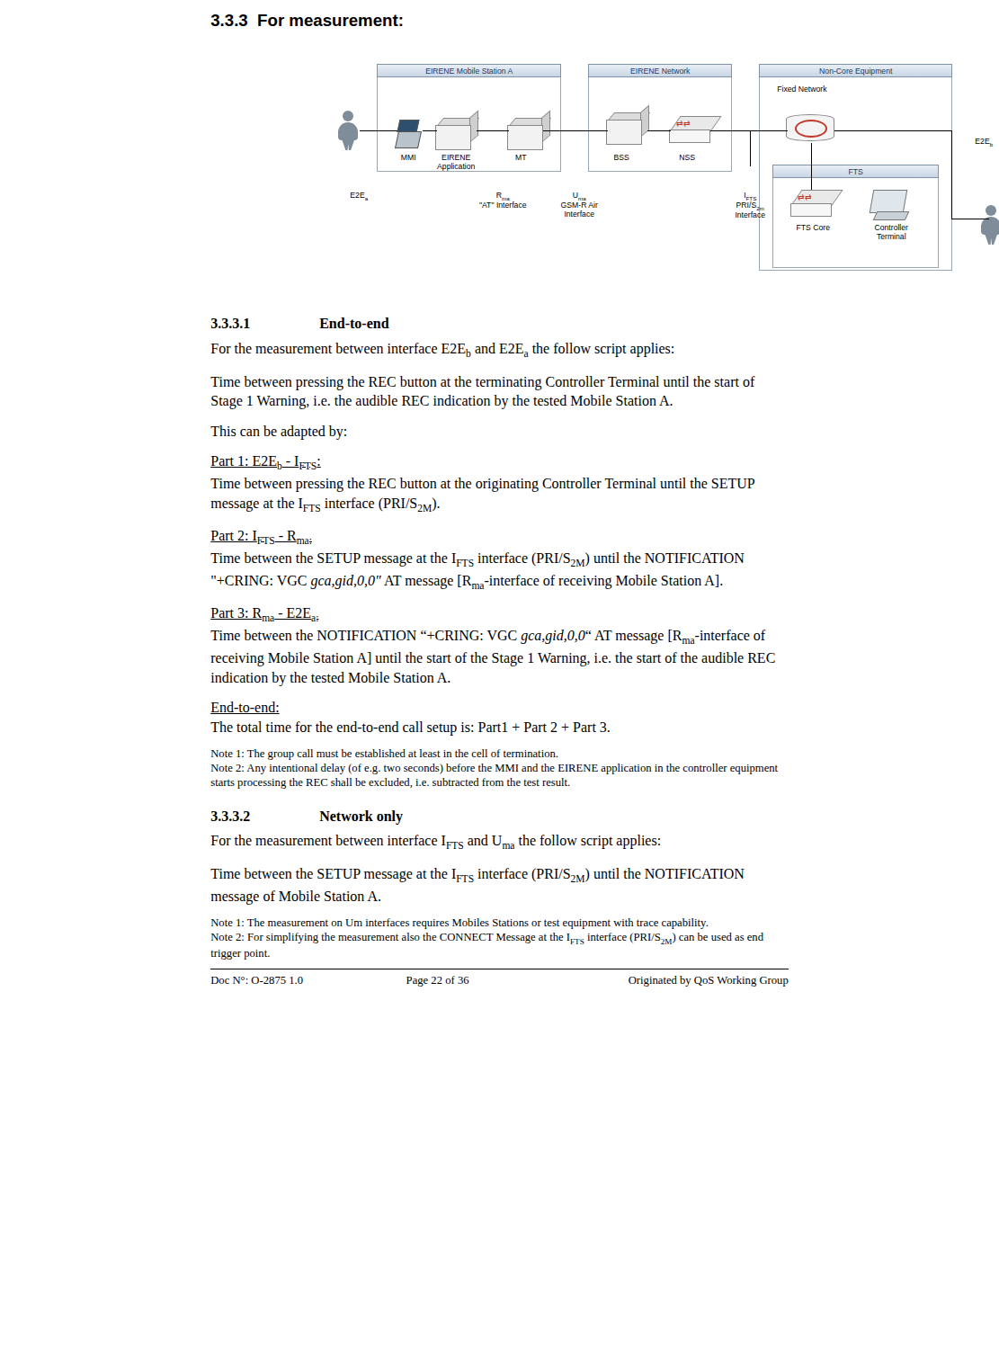3.3.3 For measurement:
EIRENE Mobile Station A
EIRENE Network
Non-Core Equipment
Fixed Network
FTS
MMI
EIRENE
Application
MT
BSS
⇄⇄
NSS
⇄⇄
FTS Core
Controller
Terminal
E2Ea
Rma
"AT" Interface
Uma
GSM-R Air
Interface
IFTS
PRI/S2m
Interface
E2Eb
3.3.3.1 End-to-end
For the measurement between interface E2Eb and E2Ea the follow script applies:
Time between pressing the REC button at the terminating Controller Terminal until the start of Stage 1 Warning, i.e. the audible REC indication by the tested Mobile Station A.
This can be adapted by:
Part 1: E2Eb - IFTS:
Time between pressing the REC button at the originating Controller Terminal until the SETUP message at the IFTS interface (PRI/S2M).
Part 2: IFTS - Rma:
Time between the SETUP message at the IFTS interface (PRI/S2M) until the NOTIFICATION "+CRING: VGC gca,gid,0,0" AT message [Rma-interface of receiving Mobile Station A].
Part 3: Rma - E2Ea:
Time between the NOTIFICATION “+CRING: VGC gca,gid,0,0“ AT message [Rma-interface of receiving Mobile Station A] until the start of the Stage 1 Warning, i.e. the start of the audible REC indication by the tested Mobile Station A.
End-to-end:
The total time for the end-to-end call setup is: Part1 + Part 2 + Part 3.
Note 1: The group call must be established at least in the cell of termination.
Note 2: Any intentional delay (of e.g. two seconds) before the MMI and the EIRENE application in the controller equipment starts processing the REC shall be excluded, i.e. subtracted from the test result.
3.3.3.2 Network only
For the measurement between interface IFTS and Uma the follow script applies:
Time between the SETUP message at the IFTS interface (PRI/S2M) until the NOTIFICATION message of Mobile Station A.
Note 1: The measurement on Um interfaces requires Mobiles Stations or test equipment with trace capability.
Note 2: For simplifying the measurement also the CONNECT Message at the IFTS interface (PRI/S2M) can be used as end trigger point.
| Doc N°: O-2875 1.0 | Page 22 of 36 | Originated by QoS Working Group |